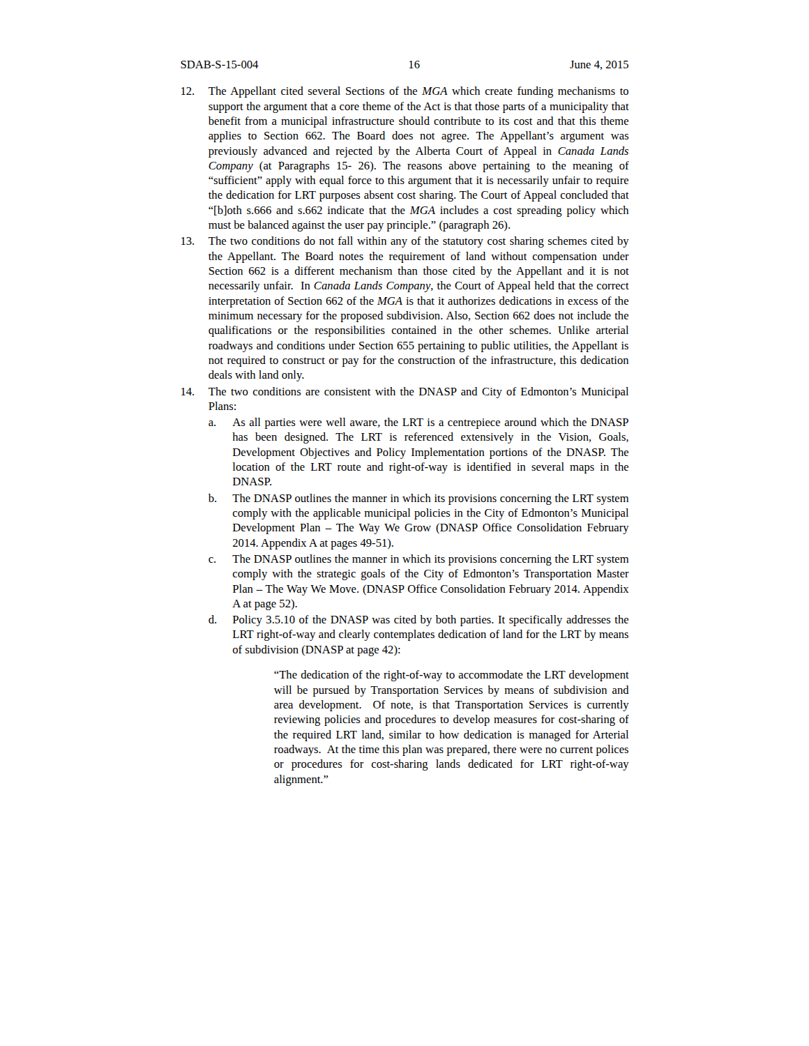SDAB-S-15-004 16 June 4, 2015
12. The Appellant cited several Sections of the MGA which create funding mechanisms to support the argument that a core theme of the Act is that those parts of a municipality that benefit from a municipal infrastructure should contribute to its cost and that this theme applies to Section 662. The Board does not agree. The Appellant’s argument was previously advanced and rejected by the Alberta Court of Appeal in Canada Lands Company (at Paragraphs 15- 26). The reasons above pertaining to the meaning of “sufficient” apply with equal force to this argument that it is necessarily unfair to require the dedication for LRT purposes absent cost sharing. The Court of Appeal concluded that “[b]oth s.666 and s.662 indicate that the MGA includes a cost spreading policy which must be balanced against the user pay principle.” (paragraph 26).
13. The two conditions do not fall within any of the statutory cost sharing schemes cited by the Appellant. The Board notes the requirement of land without compensation under Section 662 is a different mechanism than those cited by the Appellant and it is not necessarily unfair. In Canada Lands Company, the Court of Appeal held that the correct interpretation of Section 662 of the MGA is that it authorizes dedications in excess of the minimum necessary for the proposed subdivision. Also, Section 662 does not include the qualifications or the responsibilities contained in the other schemes. Unlike arterial roadways and conditions under Section 655 pertaining to public utilities, the Appellant is not required to construct or pay for the construction of the infrastructure, this dedication deals with land only.
14. The two conditions are consistent with the DNASP and City of Edmonton’s Municipal Plans:
a. As all parties were well aware, the LRT is a centrepiece around which the DNASP has been designed. The LRT is referenced extensively in the Vision, Goals, Development Objectives and Policy Implementation portions of the DNASP. The location of the LRT route and right-of-way is identified in several maps in the DNASP.
b. The DNASP outlines the manner in which its provisions concerning the LRT system comply with the applicable municipal policies in the City of Edmonton’s Municipal Development Plan – The Way We Grow (DNASP Office Consolidation February 2014. Appendix A at pages 49-51).
c. The DNASP outlines the manner in which its provisions concerning the LRT system comply with the strategic goals of the City of Edmonton’s Transportation Master Plan – The Way We Move. (DNASP Office Consolidation February 2014. Appendix A at page 52).
d. Policy 3.5.10 of the DNASP was cited by both parties. It specifically addresses the LRT right-of-way and clearly contemplates dedication of land for the LRT by means of subdivision (DNASP at page 42):
“The dedication of the right-of-way to accommodate the LRT development will be pursued by Transportation Services by means of subdivision and area development. Of note, is that Transportation Services is currently reviewing policies and procedures to develop measures for cost-sharing of the required LRT land, similar to how dedication is managed for Arterial roadways. At the time this plan was prepared, there were no current polices or procedures for cost-sharing lands dedicated for LRT right-of-way alignment.”